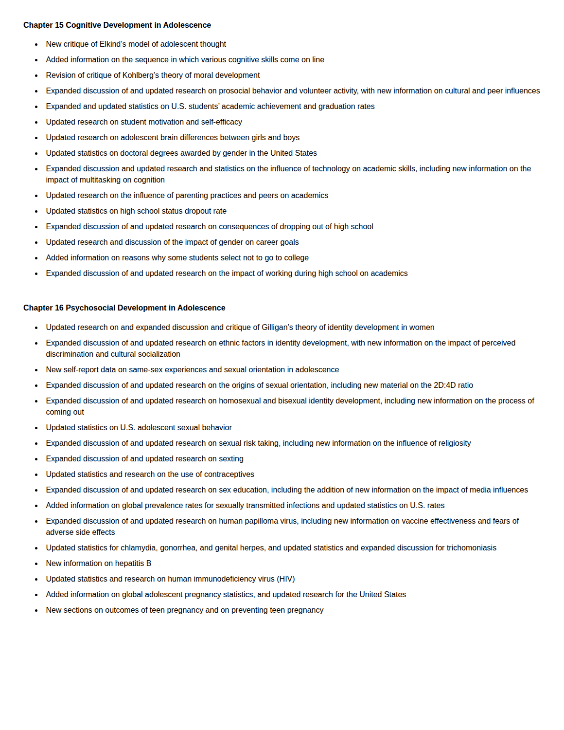Chapter 15 Cognitive Development in Adolescence
New critique of Elkind’s model of adolescent thought
Added information on the sequence in which various cognitive skills come on line
Revision of critique of Kohlberg’s theory of moral development
Expanded discussion of and updated research on prosocial behavior and volunteer activity, with new information on cultural and peer influences
Expanded and updated statistics on U.S. students’ academic achievement and graduation rates
Updated research on student motivation and self-efficacy
Updated research on adolescent brain differences between girls and boys
Updated statistics on doctoral degrees awarded by gender in the United States
Expanded discussion and updated research and statistics on the influence of technology on academic skills, including new information on the impact of multitasking on cognition
Updated research on the influence of parenting practices and peers on academics
Updated statistics on high school status dropout rate
Expanded discussion of and updated research on consequences of dropping out of high school
Updated research and discussion of the impact of gender on career goals
Added information on reasons why some students select not to go to college
Expanded discussion of and updated research on the impact of working during high school on academics
Chapter 16 Psychosocial Development in Adolescence
Updated research on and expanded discussion and critique of Gilligan’s theory of identity development in women
Expanded discussion of and updated research on ethnic factors in identity development, with new information on the impact of perceived discrimination and cultural socialization
New self-report data on same-sex experiences and sexual orientation in adolescence
Expanded discussion of and updated research on the origins of sexual orientation, including new material on the 2D:4D ratio
Expanded discussion of and updated research on homosexual and bisexual identity development, including new information on the process of coming out
Updated statistics on U.S. adolescent sexual behavior
Expanded discussion of and updated research on sexual risk taking, including new information on the influence of religiosity
Expanded discussion of and updated research on sexting
Updated statistics and research on the use of contraceptives
Expanded discussion of and updated research on sex education, including the addition of new information on the impact of media influences
Added information on global prevalence rates for sexually transmitted infections and updated statistics on U.S. rates
Expanded discussion of and updated research on human papilloma virus, including new information on vaccine effectiveness and fears of adverse side effects
Updated statistics for chlamydia, gonorrhea, and genital herpes, and updated statistics and expanded discussion for trichomoniasis
New information on hepatitis B
Updated statistics and research on human immunodeficiency virus (HIV)
Added information on global adolescent pregnancy statistics, and updated research for the United States
New sections on outcomes of teen pregnancy and on preventing teen pregnancy